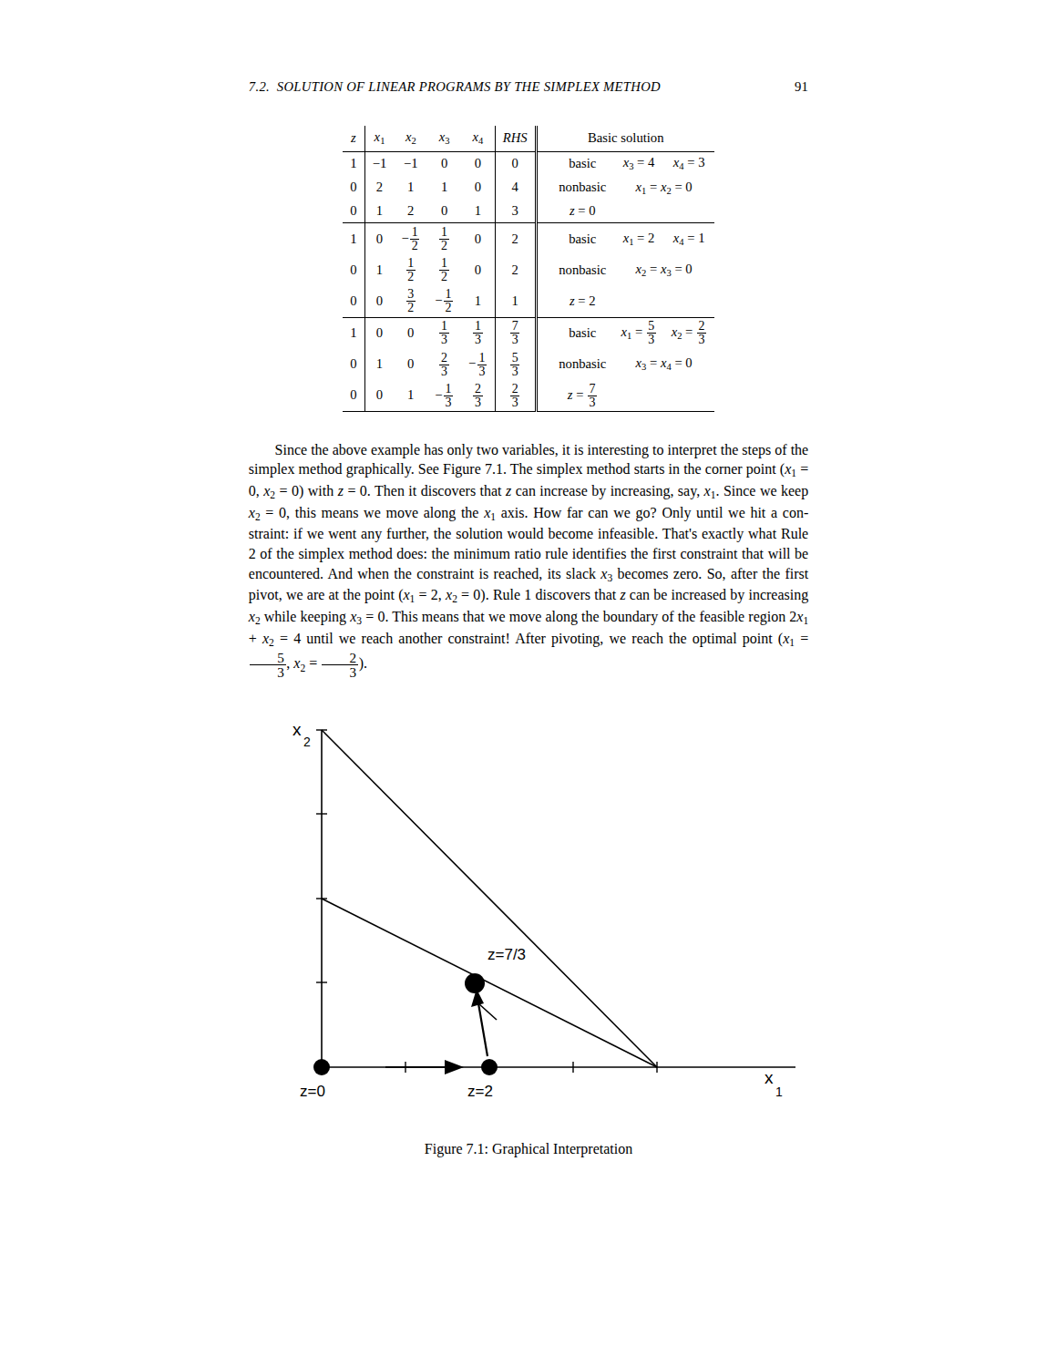7.2. SOLUTION OF LINEAR PROGRAMS BY THE SIMPLEX METHOD 91
| z | x 1 | x 2 | x 3 | x 4 | RHS | Basic solution |
| 1 | −1 | −1 | 0 | 0 | 0 | basic | x 3 = 4 | x 4 = 3 |
| 0 | 2 | 1 | 1 | 0 | 4 | nonbasic | x 1 = x 2 = 0 |
| 0 | 1 | 2 | 0 | 1 | 3 | z = 0 | | |
| 1 | 0 | − 1 2 | 1 2 | 0 | 2 | basic | x 1 = 2 | x 4 = 1 |
| 0 | 1 | 1 2 | 1 2 | 0 | 2 | nonbasic | x 2 = x 3 = 0 |
| 0 | 0 | 3 2 | − 1 2 | 1 | 1 | z = 2 | | |
| 1 | 0 | 0 | 1 3 | 1 3 | 7 3 | basic | x 1 = 5 3 | x 2 = 2 3 |
| 0 | 1 | 0 | 2 3 | − 1 3 | 5 3 | nonbasic | x 3 = x 4 = 0 |
| 0 | 0 | 1 | − 1 3 | 2 3 | 2 3 | z = 7 3 | | |
Since the above example has only two variables, it is interesting to interpret the steps of the simplex method graphically. See Figure 7.1. The simplex method starts in the corner point (x1 = 0, x2 = 0) with z = 0. Then it discovers that z can increase by increasing, say, x1. Since we keep x2 = 0, this means we move along the x1 axis. How far can we go? Only until we hit a constraint: if we went any further, the solution would become infeasible. That's exactly what Rule 2 of the simplex method does: the minimum ratio rule identifies the first constraint that will be encountered. And when the constraint is reached, its slack x3 becomes zero. So, after the first pivot, we are at the point (x1 = 2, x2 = 0). Rule 1 discovers that z can be increased by increasing x2 while keeping x3 = 0. This means that we move along the boundary of the feasible region 2x1 + x2 = 4 until we reach another constraint! After pivoting, we reach the optimal point (x1 = 53, x2 = 23).
x 2 x 1 z=0 z=2 z=7/3
Figure 7.1: Graphical Interpretation